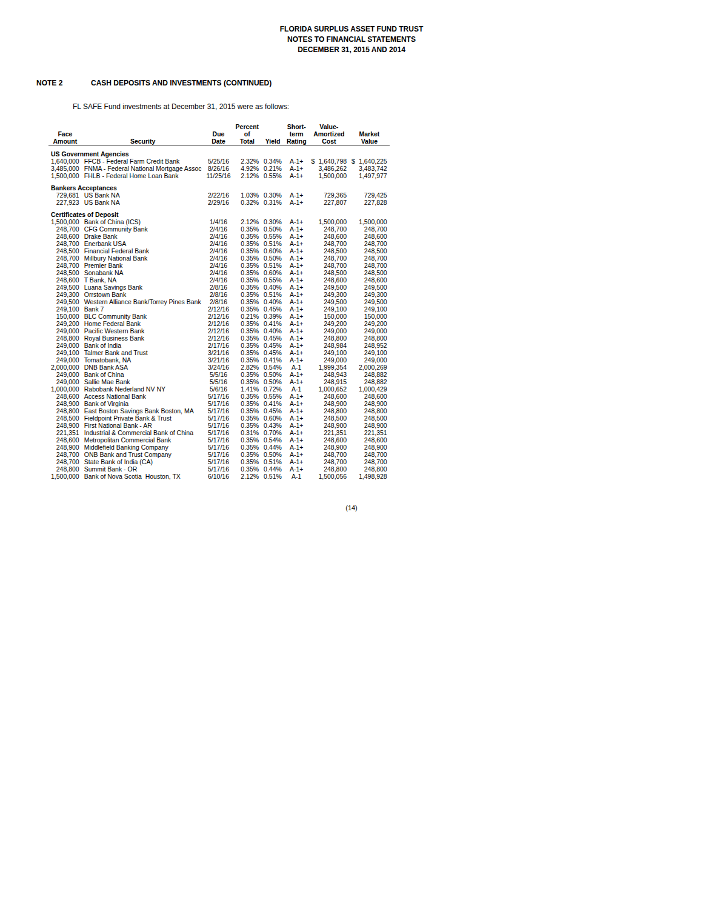FLORIDA SURPLUS ASSET FUND TRUST
NOTES TO FINANCIAL STATEMENTS
DECEMBER 31, 2015 AND 2014
NOTE 2 CASH DEPOSITS AND INVESTMENTS (CONTINUED)
FL SAFE Fund investments at December 31, 2015 were as follows:
| | | | Percent | | Short- | Value- | | |
| --- | --- | --- | --- | --- | --- | --- | --- | --- |
| Face | | Due | of | | term | Amortized | Market |
| Amount | Security | Date | Total | Yield | Rating | Cost | Value |
| US Government Agencies |
| 1,640,000 | FFCB - Federal Farm Credit Bank | 5/25/16 | 2.32% | 0.34% | A-1+ | $ | 1,640,798 | $ | 1,640,225 |
| 3,485,000 | FNMA - Federal National Mortgage Assoc | 8/26/16 | 4.92% | 0.21% | A-1+ | | 3,486,262 | | 3,483,742 |
| 1,500,000 | FHLB - Federal Home Loan Bank | 11/25/16 | 2.12% | 0.55% | A-1+ | | 1,500,000 | | 1,497,977 |
| Bankers Acceptances |
| 729,681 | US Bank NA | 2/22/16 | 1.03% | 0.30% | A-1+ | | 729,365 | | 729,425 |
| 227,923 | US Bank NA | 2/29/16 | 0.32% | 0.31% | A-1+ | | 227,807 | | 227,828 |
| Certificates of Deposit |
| 1,500,000 | Bank of China (ICS) | 1/4/16 | 2.12% | 0.30% | A-1+ | | 1,500,000 | | 1,500,000 |
| 248,700 | CFG Community Bank | 2/4/16 | 0.35% | 0.50% | A-1+ | | 248,700 | | 248,700 |
| 248,600 | Drake Bank | 2/4/16 | 0.35% | 0.55% | A-1+ | | 248,600 | | 248,600 |
| 248,700 | Enerbank USA | 2/4/16 | 0.35% | 0.51% | A-1+ | | 248,700 | | 248,700 |
| 248,500 | Financial Federal Bank | 2/4/16 | 0.35% | 0.60% | A-1+ | | 248,500 | | 248,500 |
| 248,700 | Millbury National Bank | 2/4/16 | 0.35% | 0.50% | A-1+ | | 248,700 | | 248,700 |
| 248,700 | Premier Bank | 2/4/16 | 0.35% | 0.51% | A-1+ | | 248,700 | | 248,700 |
| 248,500 | Sonabank NA | 2/4/16 | 0.35% | 0.60% | A-1+ | | 248,500 | | 248,500 |
| 248,600 | T Bank, NA | 2/4/16 | 0.35% | 0.55% | A-1+ | | 248,600 | | 248,600 |
| 249,500 | Luana Savings Bank | 2/8/16 | 0.35% | 0.40% | A-1+ | | 249,500 | | 249,500 |
| 249,300 | Orrstown Bank | 2/8/16 | 0.35% | 0.51% | A-1+ | | 249,300 | | 249,300 |
| 249,500 | Western Alliance Bank/Torrey Pines Bank | 2/8/16 | 0.35% | 0.40% | A-1+ | | 249,500 | | 249,500 |
| 249,100 | Bank 7 | 2/12/16 | 0.35% | 0.45% | A-1+ | | 249,100 | | 249,100 |
| 150,000 | BLC Community Bank | 2/12/16 | 0.21% | 0.39% | A-1+ | | 150,000 | | 150,000 |
| 249,200 | Home Federal Bank | 2/12/16 | 0.35% | 0.41% | A-1+ | | 249,200 | | 249,200 |
| 249,000 | Pacific Western Bank | 2/12/16 | 0.35% | 0.40% | A-1+ | | 249,000 | | 249,000 |
| 248,800 | Royal Business Bank | 2/12/16 | 0.35% | 0.45% | A-1+ | | 248,800 | | 248,800 |
| 249,000 | Bank of India | 2/17/16 | 0.35% | 0.45% | A-1+ | | 248,984 | | 248,952 |
| 249,100 | Talmer Bank and Trust | 3/21/16 | 0.35% | 0.45% | A-1+ | | 249,100 | | 249,100 |
| 249,000 | Tomatobank, NA | 3/21/16 | 0.35% | 0.41% | A-1+ | | 249,000 | | 249,000 |
| 2,000,000 | DNB Bank ASA | 3/24/16 | 2.82% | 0.54% | A-1 | | 1,999,354 | | 2,000,269 |
| 249,000 | Bank of China | 5/5/16 | 0.35% | 0.50% | A-1+ | | 248,943 | | 248,882 |
| 249,000 | Sallie Mae Bank | 5/5/16 | 0.35% | 0.50% | A-1+ | | 248,915 | | 248,882 |
| 1,000,000 | Rabobank Nederland NV NY | 5/6/16 | 1.41% | 0.72% | A-1 | | 1,000,652 | | 1,000,429 |
| 248,600 | Access National Bank | 5/17/16 | 0.35% | 0.55% | A-1+ | | 248,600 | | 248,600 |
| 248,900 | Bank of Virginia | 5/17/16 | 0.35% | 0.41% | A-1+ | | 248,900 | | 248,900 |
| 248,800 | East Boston Savings Bank Boston, MA | 5/17/16 | 0.35% | 0.45% | A-1+ | | 248,800 | | 248,800 |
| 248,500 | Fieldpoint Private Bank & Trust | 5/17/16 | 0.35% | 0.60% | A-1+ | | 248,500 | | 248,500 |
| 248,900 | First National Bank - AR | 5/17/16 | 0.35% | 0.43% | A-1+ | | 248,900 | | 248,900 |
| 221,351 | Industrial & Commercial Bank of China | 5/17/16 | 0.31% | 0.70% | A-1+ | | 221,351 | | 221,351 |
| 248,600 | Metropolitan Commercial Bank | 5/17/16 | 0.35% | 0.54% | A-1+ | | 248,600 | | 248,600 |
| 248,900 | Middlefield Banking Company | 5/17/16 | 0.35% | 0.44% | A-1+ | | 248,900 | | 248,900 |
| 248,700 | ONB Bank and Trust Company | 5/17/16 | 0.35% | 0.50% | A-1+ | | 248,700 | | 248,700 |
| 248,700 | State Bank of India (CA) | 5/17/16 | 0.35% | 0.51% | A-1+ | | 248,700 | | 248,700 |
| 248,800 | Summit Bank - OR | 5/17/16 | 0.35% | 0.44% | A-1+ | | 248,800 | | 248,800 |
| 1,500,000 | Bank of Nova Scotia Houston, TX | 6/10/16 | 2.12% | 0.51% | A-1 | | 1,500,056 | | 1,498,928 |
(14)